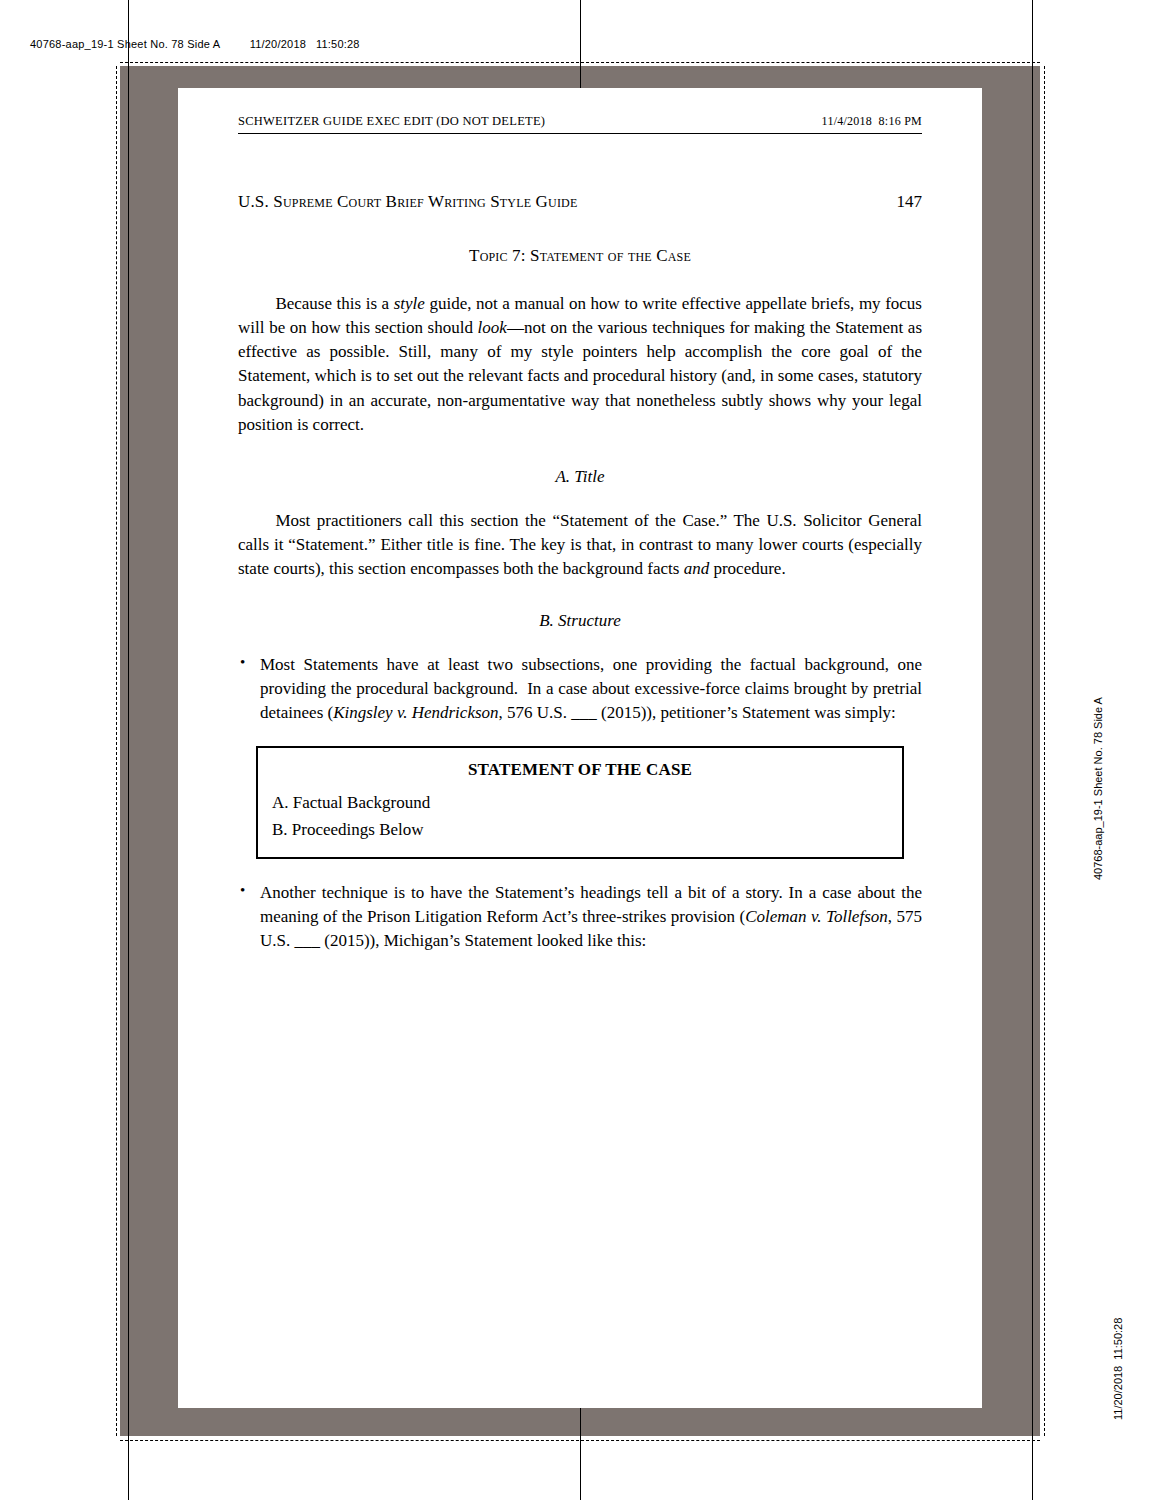40768-aap_19-1 Sheet No. 78 Side A 11/20/2018 11:50:28
40768-aap_19-1 Sheet No. 78 Side A
11/20/2018 11:50:28
Schweitzer Guide Exec Edit (Do Not Delete)
11/4/2018 8:16 PM
U.S. Supreme Court Brief Writing Style Guide
147
Topic 7: Statement of the Case
Because this is a style guide, not a manual on how to write effective appellate briefs, my focus will be on how this section should look—not on the various techniques for making the Statement as effective as possible. Still, many of my style pointers help accomplish the core goal of the Statement, which is to set out the relevant facts and procedural history (and, in some cases, statutory background) in an accurate, non-argumentative way that nonetheless subtly shows why your legal position is correct.
A. Title
Most practitioners call this section the “Statement of the Case.” The U.S. Solicitor General calls it “Statement.” Either title is fine. The key is that, in contrast to many lower courts (especially state courts), this section encompasses both the background facts and procedure.
B. Structure
Most Statements have at least two subsections, one providing the factual background, one providing the procedural background. In a case about excessive-force claims brought by pretrial detainees (Kingsley v. Hendrickson, 576 U.S. ___ (2015)), petitioner’s Statement was simply:
STATEMENT OF THE CASE
A. Factual Background
B. Proceedings Below
Another technique is to have the Statement’s headings tell a bit of a story. In a case about the meaning of the Prison Litigation Reform Act’s three-strikes provision (Coleman v. Tollefson, 575 U.S. ___ (2015)), Michigan’s Statement looked like this: